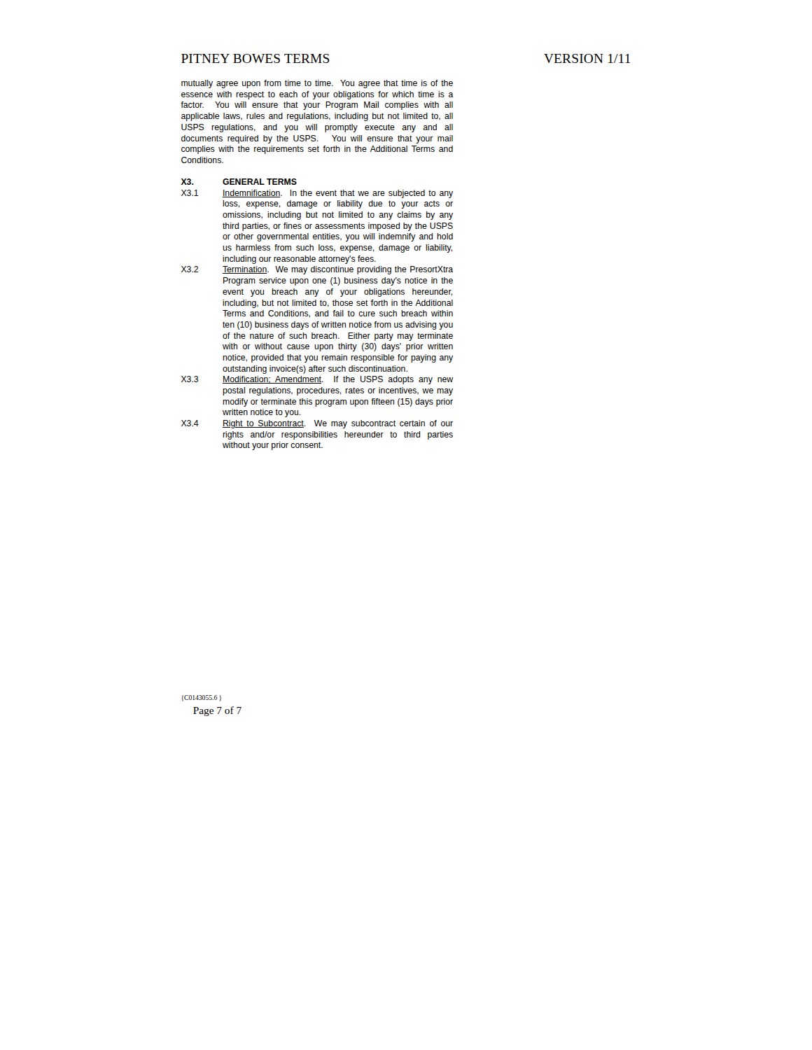PITNEY BOWES TERMS VERSION 1/11
mutually agree upon from time to time. You agree that time is of the essence with respect to each of your obligations for which time is a factor. You will ensure that your Program Mail complies with all applicable laws, rules and regulations, including but not limited to, all USPS regulations, and you will promptly execute any and all documents required by the USPS. You will ensure that your mail complies with the requirements set forth in the Additional Terms and Conditions.
X3. GENERAL TERMS
X3.1 Indemnification. In the event that we are subjected to any loss, expense, damage or liability due to your acts or omissions, including but not limited to any claims by any third parties, or fines or assessments imposed by the USPS or other governmental entities, you will indemnify and hold us harmless from such loss, expense, damage or liability, including our reasonable attorney's fees.
X3.2 Termination. We may discontinue providing the PresortXtra Program service upon one (1) business day's notice in the event you breach any of your obligations hereunder, including, but not limited to, those set forth in the Additional Terms and Conditions, and fail to cure such breach within ten (10) business days of written notice from us advising you of the nature of such breach. Either party may terminate with or without cause upon thirty (30) days' prior written notice, provided that you remain responsible for paying any outstanding invoice(s) after such discontinuation.
X3.3 Modification; Amendment. If the USPS adopts any new postal regulations, procedures, rates or incentives, we may modify or terminate this program upon fifteen (15) days prior written notice to you.
X3.4 Right to Subcontract. We may subcontract certain of our rights and/or responsibilities hereunder to third parties without your prior consent.
{C0143055.6 }
Page 7 of 7